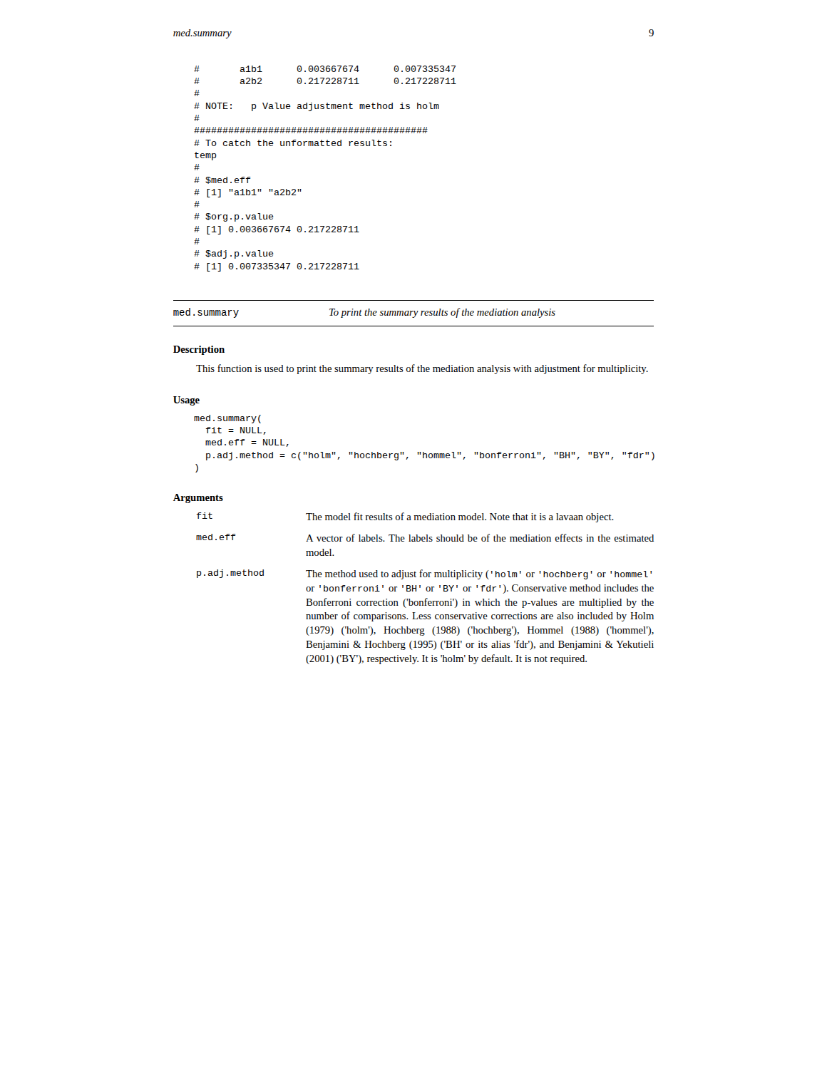med.summary 9
#       a1b1      0.003667674      0.007335347
#       a2b2      0.217228711      0.217228711
#
# NOTE:   p Value adjustment method is holm
#
#########################################
# To catch the unformatted results:
temp
#
# $med.eff
# [1] "a1b1" "a2b2"
#
# $org.p.value
# [1] 0.003667674 0.217228711
#
# $adj.p.value
# [1] 0.007335347 0.217228711
med.summary To print the summary results of the mediation analysis
Description
This function is used to print the summary results of the mediation analysis with adjustment for multiplicity.
Usage
med.summary(
  fit = NULL,
  med.eff = NULL,
  p.adj.method = c("holm", "hochberg", "hommel", "bonferroni", "BH", "BY", "fdr")
)
Arguments
fit
The model fit results of a mediation model. Note that it is a lavaan object.
med.eff
A vector of labels. The labels should be of the mediation effects in the estimated model.
p.adj.method
The method used to adjust for multiplicity ('holm' or 'hochberg' or 'hommel' or 'bonferroni' or 'BH' or 'BY' or 'fdr'). Conservative method includes the Bonferroni correction ('bonferroni') in which the p-values are multiplied by the number of comparisons. Less conservative corrections are also included by Holm (1979) ('holm'), Hochberg (1988) ('hochberg'), Hommel (1988) ('hommel'), Benjamini & Hochberg (1995) ('BH' or its alias 'fdr'), and Benjamini & Yekutieli (2001) ('BY'), respectively. It is 'holm' by default. It is not required.